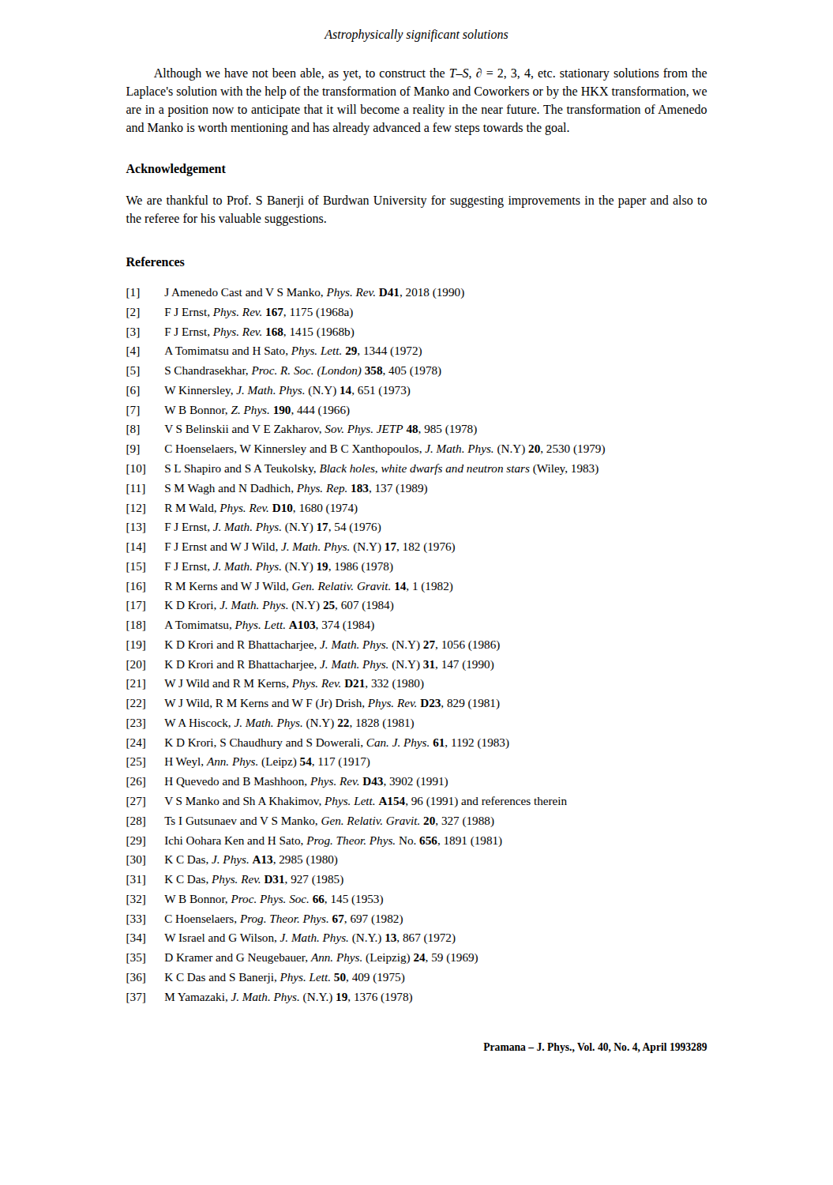Astrophysically significant solutions
Although we have not been able, as yet, to construct the T–S, ∂ = 2, 3, 4, etc. stationary solutions from the Laplace's solution with the help of the transformation of Manko and Coworkers or by the HKX transformation, we are in a position now to anticipate that it will become a reality in the near future. The transformation of Amenedo and Manko is worth mentioning and has already advanced a few steps towards the goal.
Acknowledgement
We are thankful to Prof. S Banerji of Burdwan University for suggesting improvements in the paper and also to the referee for his valuable suggestions.
References
[1] J Amenedo Cast and V S Manko, Phys. Rev. D41, 2018 (1990)
[2] F J Ernst, Phys. Rev. 167, 1175 (1968a)
[3] F J Ernst, Phys. Rev. 168, 1415 (1968b)
[4] A Tomimatsu and H Sato, Phys. Lett. 29, 1344 (1972)
[5] S Chandrasekhar, Proc. R. Soc. (London) 358, 405 (1978)
[6] W Kinnersley, J. Math. Phys. (N.Y) 14, 651 (1973)
[7] W B Bonnor, Z. Phys. 190, 444 (1966)
[8] V S Belinskii and V E Zakharov, Sov. Phys. JETP 48, 985 (1978)
[9] C Hoenselaers, W Kinnersley and B C Xanthopoulos, J. Math. Phys. (N.Y) 20, 2530 (1979)
[10] S L Shapiro and S A Teukolsky, Black holes, white dwarfs and neutron stars (Wiley, 1983)
[11] S M Wagh and N Dadhich, Phys. Rep. 183, 137 (1989)
[12] R M Wald, Phys. Rev. D10, 1680 (1974)
[13] F J Ernst, J. Math. Phys. (N.Y) 17, 54 (1976)
[14] F J Ernst and W J Wild, J. Math. Phys. (N.Y) 17, 182 (1976)
[15] F J Ernst, J. Math. Phys. (N.Y) 19, 1986 (1978)
[16] R M Kerns and W J Wild, Gen. Relativ. Gravit. 14, 1 (1982)
[17] K D Krori, J. Math. Phys. (N.Y) 25, 607 (1984)
[18] A Tomimatsu, Phys. Lett. A103, 374 (1984)
[19] K D Krori and R Bhattacharjee, J. Math. Phys. (N.Y) 27, 1056 (1986)
[20] K D Krori and R Bhattacharjee, J. Math. Phys. (N.Y) 31, 147 (1990)
[21] W J Wild and R M Kerns, Phys. Rev. D21, 332 (1980)
[22] W J Wild, R M Kerns and W F (Jr) Drish, Phys. Rev. D23, 829 (1981)
[23] W A Hiscock, J. Math. Phys. (N.Y) 22, 1828 (1981)
[24] K D Krori, S Chaudhury and S Dowerali, Can. J. Phys. 61, 1192 (1983)
[25] H Weyl, Ann. Phys. (Leipz) 54, 117 (1917)
[26] H Quevedo and B Mashhoon, Phys. Rev. D43, 3902 (1991)
[27] V S Manko and Sh A Khakimov, Phys. Lett. A154, 96 (1991) and references therein
[28] Ts I Gutsunaev and V S Manko, Gen. Relativ. Gravit. 20, 327 (1988)
[29] Ichi Oohara Ken and H Sato, Prog. Theor. Phys. No. 656, 1891 (1981)
[30] K C Das, J. Phys. A13, 2985 (1980)
[31] K C Das, Phys. Rev. D31, 927 (1985)
[32] W B Bonnor, Proc. Phys. Soc. 66, 145 (1953)
[33] C Hoenselaers, Prog. Theor. Phys. 67, 697 (1982)
[34] W Israel and G Wilson, J. Math. Phys. (N.Y.) 13, 867 (1972)
[35] D Kramer and G Neugebauer, Ann. Phys. (Leipzig) 24, 59 (1969)
[36] K C Das and S Banerji, Phys. Lett. 50, 409 (1975)
[37] M Yamazaki, J. Math. Phys. (N.Y.) 19, 1376 (1978)
Pramana – J. Phys., Vol. 40, No. 4, April 1993 289